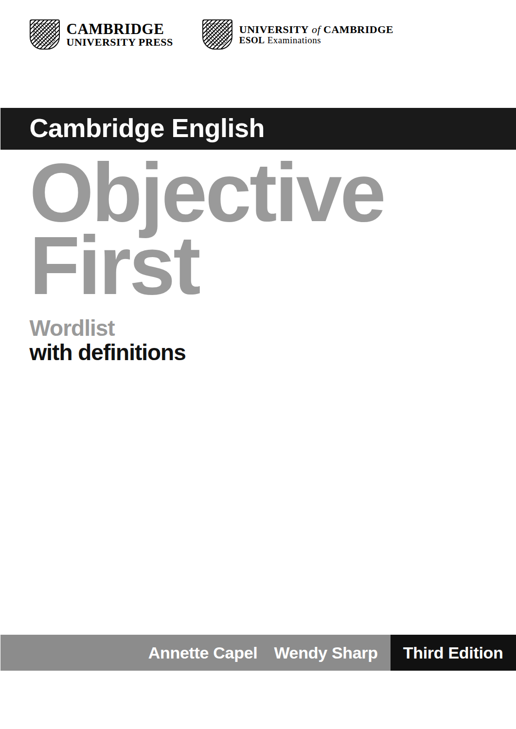CAMBRIDGE UNIVERSITY PRESS
UNIVERSITY of CAMBRIDGE ESOL Examinations
Cambridge English
Objective First
Wordlist with definitions
Annette Capel Wendy Sharp
Third Edition